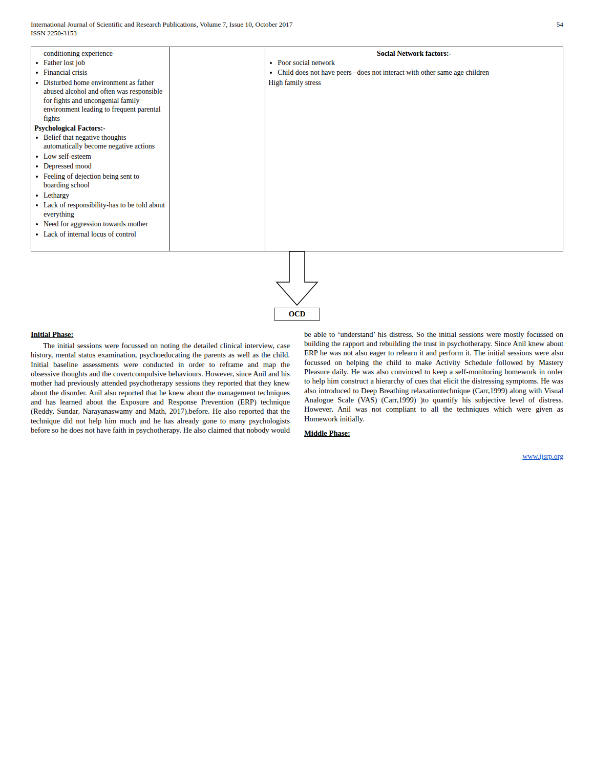International Journal of Scientific and Research Publications, Volume 7, Issue 10, October 2017
ISSN 2250-3153
54
| conditioning experience Father lost job Financial crisis Disturbed home environment as father abused alcohol and often was responsible for fights and uncongenial family environment leading to frequent parental fights Psychological Factors:- Belief that negative thoughts automatically become negative actions Low self-esteem Depressed mood Feeling of dejection being sent to boarding school Lethargy Lack of responsibility-has to be told about everything Need for aggression towards mother Lack of internal locus of control | | Social Network factors:- Poor social network Child does not have peers –does not interact with other same age children High family stress |
OCD
Initial Phase:
The initial sessions were focussed on noting the detailed clinical interview, case history, mental status examination, psychoeducating the parents as well as the child. Initial baseline assessments were conducted in order to reframe and map the obsessive thoughts and the covertcompulsive behaviours. However, since Anil and his mother had previously attended psychotherapy sessions they reported that they knew about the disorder. Anil also reported that he knew about the management techniques and has learned about the Exposure and Response Prevention (ERP) technique (Reddy, Sundar, Narayanaswamy and Math, 2017).before. He also reported that the technique did not help him much and he has already gone to many psychologists before so he does not have faith in psychotherapy. He also claimed that nobody would be able to ‘understand’ his distress. So the initial sessions were mostly focussed on building the rapport and rebuilding the trust in psychotherapy. Since Anil knew about ERP he was not also eager to relearn it and perform it. The initial sessions were also focussed on helping the child to make Activity Schedule followed by Mastery Pleasure daily. He was also convinced to keep a self-monitoring homework in order to help him construct a hierarchy of cues that elicit the distressing symptoms. He was also introduced to Deep Breathing relaxationtechnique (Carr,1999) along with Visual Analogue Scale (VAS) (Carr,1999) )to quantify his subjective level of distress. However, Anil was not compliant to all the techniques which were given as Homework initially.
Middle Phase:
www.ijsrp.org